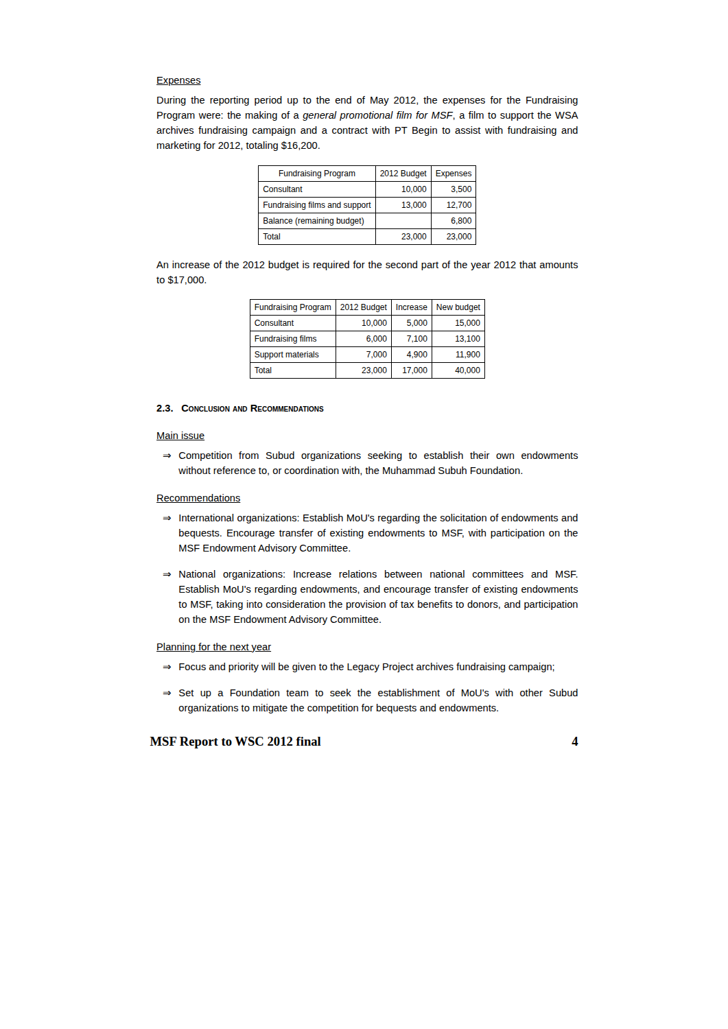Expenses
During the reporting period up to the end of May 2012, the expenses for the Fundraising Program were: the making of a general promotional film for MSF, a film to support the WSA archives fundraising campaign and a contract with PT Begin to assist with fundraising and marketing for 2012, totaling $16,200.
| Fundraising Program | 2012 Budget | Expenses |
| --- | --- | --- |
| Consultant | 10,000 | 3,500 |
| Fundraising films and support | 13,000 | 12,700 |
| Balance (remaining budget) | | 6,800 |
| Total | 23,000 | 23,000 |
An increase of the 2012 budget is required for the second part of the year 2012 that amounts to $17,000.
| Fundraising Program | 2012 Budget | Increase | New budget |
| --- | --- | --- | --- |
| Consultant | 10,000 | 5,000 | 15,000 |
| Fundraising films | 6,000 | 7,100 | 13,100 |
| Support materials | 7,000 | 4,900 | 11,900 |
| Total | 23,000 | 17,000 | 40,000 |
2.3. Conclusion and Recommendations
Main issue
Competition from Subud organizations seeking to establish their own endowments without reference to, or coordination with, the Muhammad Subuh Foundation.
Recommendations
International organizations: Establish MoU's regarding the solicitation of endowments and bequests. Encourage transfer of existing endowments to MSF, with participation on the MSF Endowment Advisory Committee.
National organizations: Increase relations between national committees and MSF. Establish MoU's regarding endowments, and encourage transfer of existing endowments to MSF, taking into consideration the provision of tax benefits to donors, and participation on the MSF Endowment Advisory Committee.
Planning for the next year
Focus and priority will be given to the Legacy Project archives fundraising campaign;
Set up a Foundation team to seek the establishment of MoU's with other Subud organizations to mitigate the competition for bequests and endowments.
MSF Report to WSC 2012 final 4